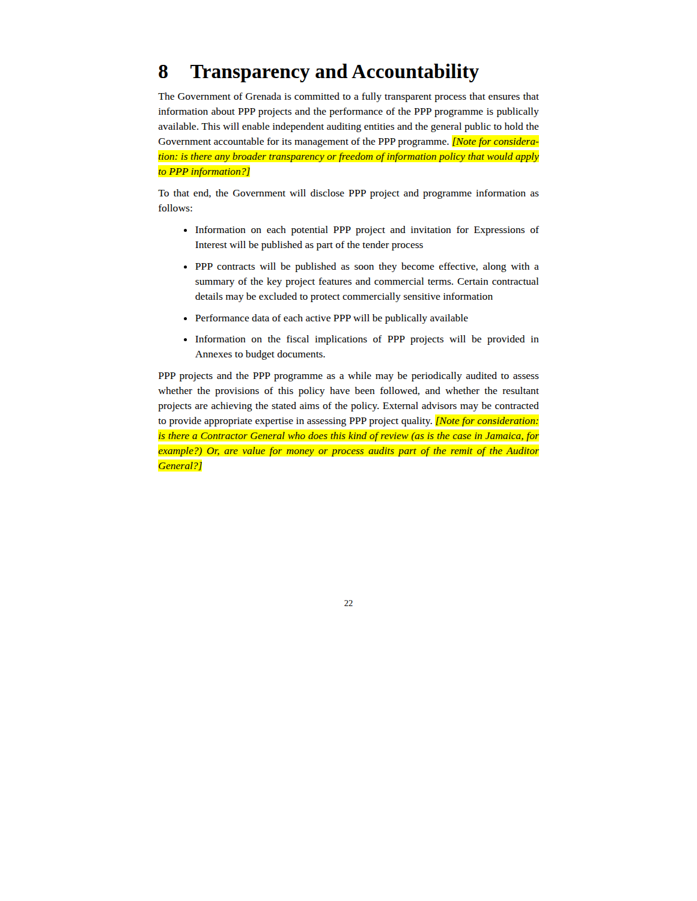8 Transparency and Accountability
The Government of Grenada is committed to a fully transparent process that ensures that information about PPP projects and the performance of the PPP programme is publically available. This will enable independent auditing entities and the general public to hold the Government accountable for its management of the PPP programme. [Note for consideration: is there any broader transparency or freedom of information policy that would apply to PPP information?]
To that end, the Government will disclose PPP project and programme information as follows:
Information on each potential PPP project and invitation for Expressions of Interest will be published as part of the tender process
PPP contracts will be published as soon they become effective, along with a summary of the key project features and commercial terms. Certain contractual details may be excluded to protect commercially sensitive information
Performance data of each active PPP will be publically available
Information on the fiscal implications of PPP projects will be provided in Annexes to budget documents.
PPP projects and the PPP programme as a while may be periodically audited to assess whether the provisions of this policy have been followed, and whether the resultant projects are achieving the stated aims of the policy. External advisors may be contracted to provide appropriate expertise in assessing PPP project quality. [Note for consideration: is there a Contractor General who does this kind of review (as is the case in Jamaica, for example?) Or, are value for money or process audits part of the remit of the Auditor General?]
22